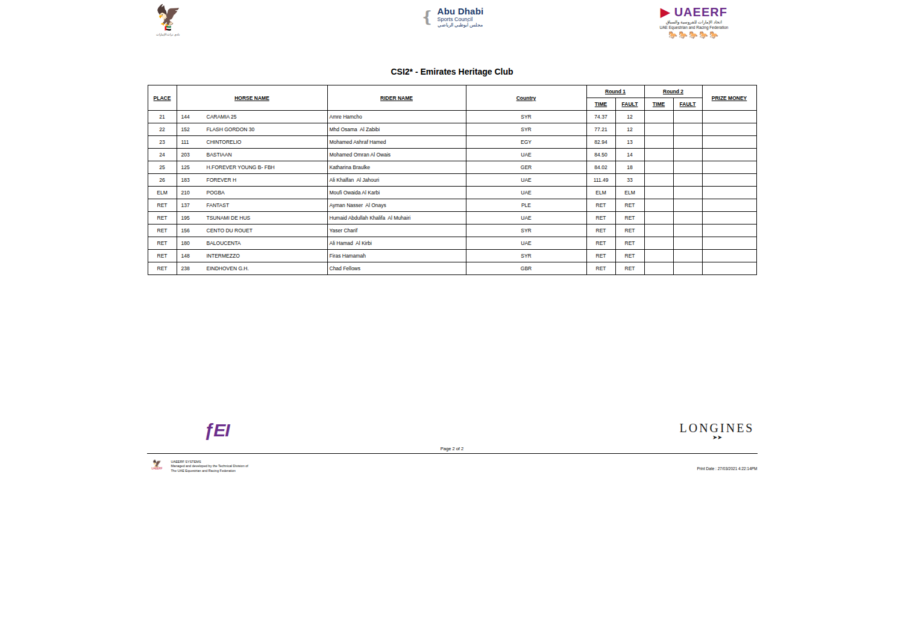🦅
🇦🇪
نادي تراث الإمارات
❴
Abu Dhabi
Sports Council
مجلس أبوظبي الرياضي
▶ UAEERF
اتحاد الإمارات للفروسية والسباق
UAE Equestrian and Racing Federation
🐎🐎🐎🐎🐎
CSI2* - Emirates Heritage Club
| PLACE | HORSE NAME | RIDER NAME | Country | Round 1 | Round 2 | PRIZE MONEY |
| --- | --- | --- | --- | --- | --- | --- |
| TIME | FAULT | TIME | FAULT |
| 21 | 144 CARAMIA 25 | Amre Hamcho | SYR | 74.37 | 12 | | | |
| 22 | 152 FLASH GORDON 30 | Mhd Osama Al Zabibi | SYR | 77.21 | 12 | | | |
| 23 | 111 CHINTORELIO | Mohamed Ashraf Hamed | EGY | 82.94 | 13 | | | |
| 24 | 203 BASTIAAN | Mohamed Omran Al Owais | UAE | 84.50 | 14 | | | |
| 25 | 125 H.FOREVER YOUNG B- FBH | Katharina Braulke | GER | 84.02 | 18 | | | |
| 26 | 183 FOREVER H | Ali Khalfan Al Jahouri | UAE | 111.49 | 33 | | | |
| ELM | 210 POGBA | Moufi Owaida Al Karbi | UAE | ELM | ELM | | | |
| RET | 137 FANTAST | Ayman Nasser Al Onays | PLE | RET | RET | | | |
| RET | 195 TSUNAMI DE HUS | Humaid Abdullah Khalifa Al Muhairi | UAE | RET | RET | | | |
| RET | 156 CENTO DU ROUET | Yaser Charif | SYR | RET | RET | | | |
| RET | 180 BALOUCENTA | Ali Hamad Al Kirbi | UAE | RET | RET | | | |
| RET | 148 INTERMEZZO | Firas Hamamah | SYR | RET | RET | | | |
| RET | 238 EINDHOVEN G.H. | Chad Fellows | GBR | RET | RET | | | |
ƒEI
LONGINES
➤➤
Page 2 of 2
🦅
UAEERF
UAEERF SYSTEMS
Managed and developed by the Technical Division of
The UAE Equestrian and Racing Federation
Print Date : 27/03/2021 4:22:14PM